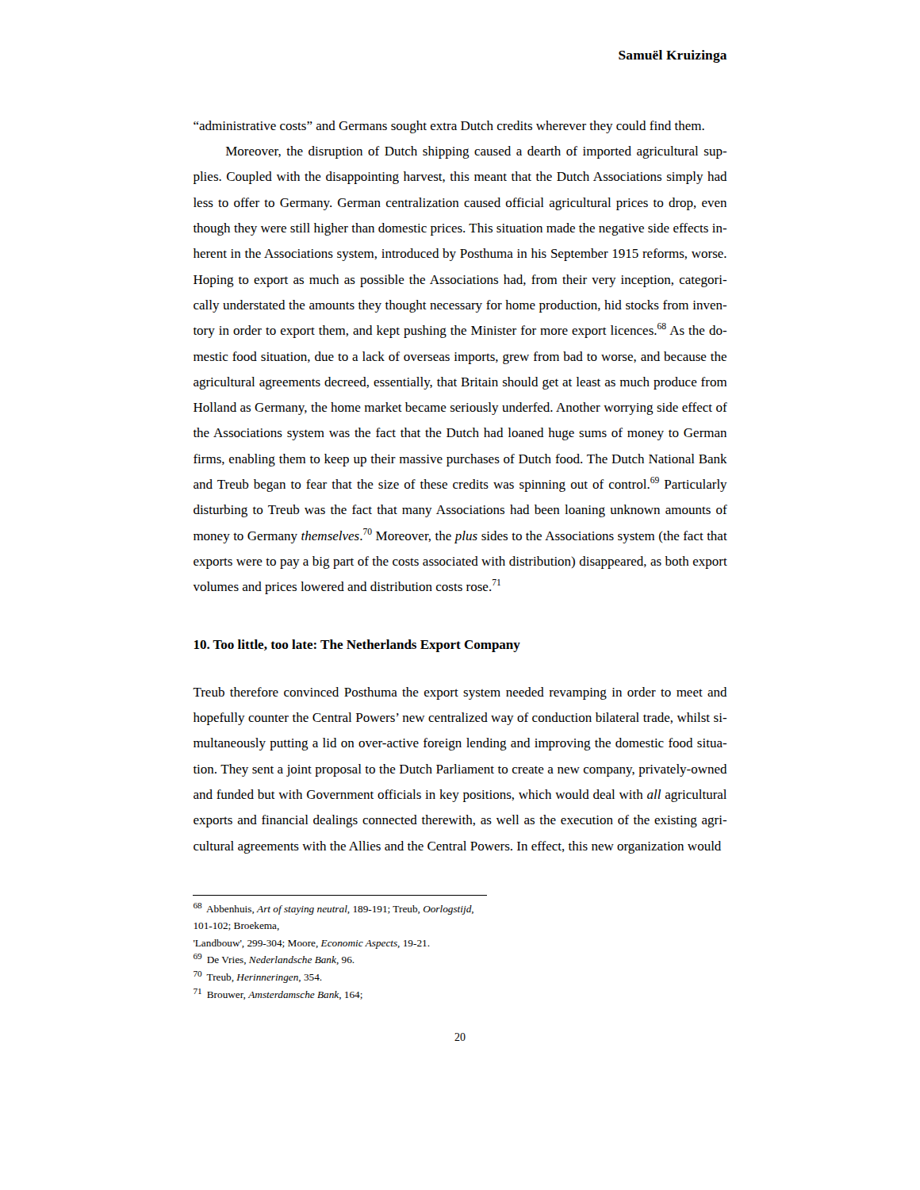Samuël Kruizinga
“administrative costs” and Germans sought extra Dutch credits wherever they could find them.
Moreover, the disruption of Dutch shipping caused a dearth of imported agricultural supplies. Coupled with the disappointing harvest, this meant that the Dutch Associations simply had less to offer to Germany. German centralization caused official agricultural prices to drop, even though they were still higher than domestic prices. This situation made the negative side effects inherent in the Associations system, introduced by Posthuma in his September 1915 reforms, worse. Hoping to export as much as possible the Associations had, from their very inception, categorically understated the amounts they thought necessary for home production, hid stocks from inventory in order to export them, and kept pushing the Minister for more export licences.68 As the domestic food situation, due to a lack of overseas imports, grew from bad to worse, and because the agricultural agreements decreed, essentially, that Britain should get at least as much produce from Holland as Germany, the home market became seriously underfed. Another worrying side effect of the Associations system was the fact that the Dutch had loaned huge sums of money to German firms, enabling them to keep up their massive purchases of Dutch food. The Dutch National Bank and Treub began to fear that the size of these credits was spinning out of control.69 Particularly disturbing to Treub was the fact that many Associations had been loaning unknown amounts of money to Germany themselves.70 Moreover, the plus sides to the Associations system (the fact that exports were to pay a big part of the costs associated with distribution) disappeared, as both export volumes and prices lowered and distribution costs rose.71
10. Too little, too late: The Netherlands Export Company
Treub therefore convinced Posthuma the export system needed revamping in order to meet and hopefully counter the Central Powers’ new centralized way of conduction bilateral trade, whilst simultaneously putting a lid on over-active foreign lending and improving the domestic food situation. They sent a joint proposal to the Dutch Parliament to create a new company, privately-owned and funded but with Government officials in key positions, which would deal with all agricultural exports and financial dealings connected therewith, as well as the execution of the existing agricultural agreements with the Allies and the Central Powers. In effect, this new organization would
68 Abbenhuis, Art of staying neutral, 189-191; Treub, Oorlogstijd, 101-102; Broekema,
'Landbouw', 299-304; Moore, Economic Aspects, 19-21.
69 De Vries, Nederlandsche Bank, 96.
70 Treub, Herinneringen, 354.
71 Brouwer, Amsterdamsche Bank, 164;
20